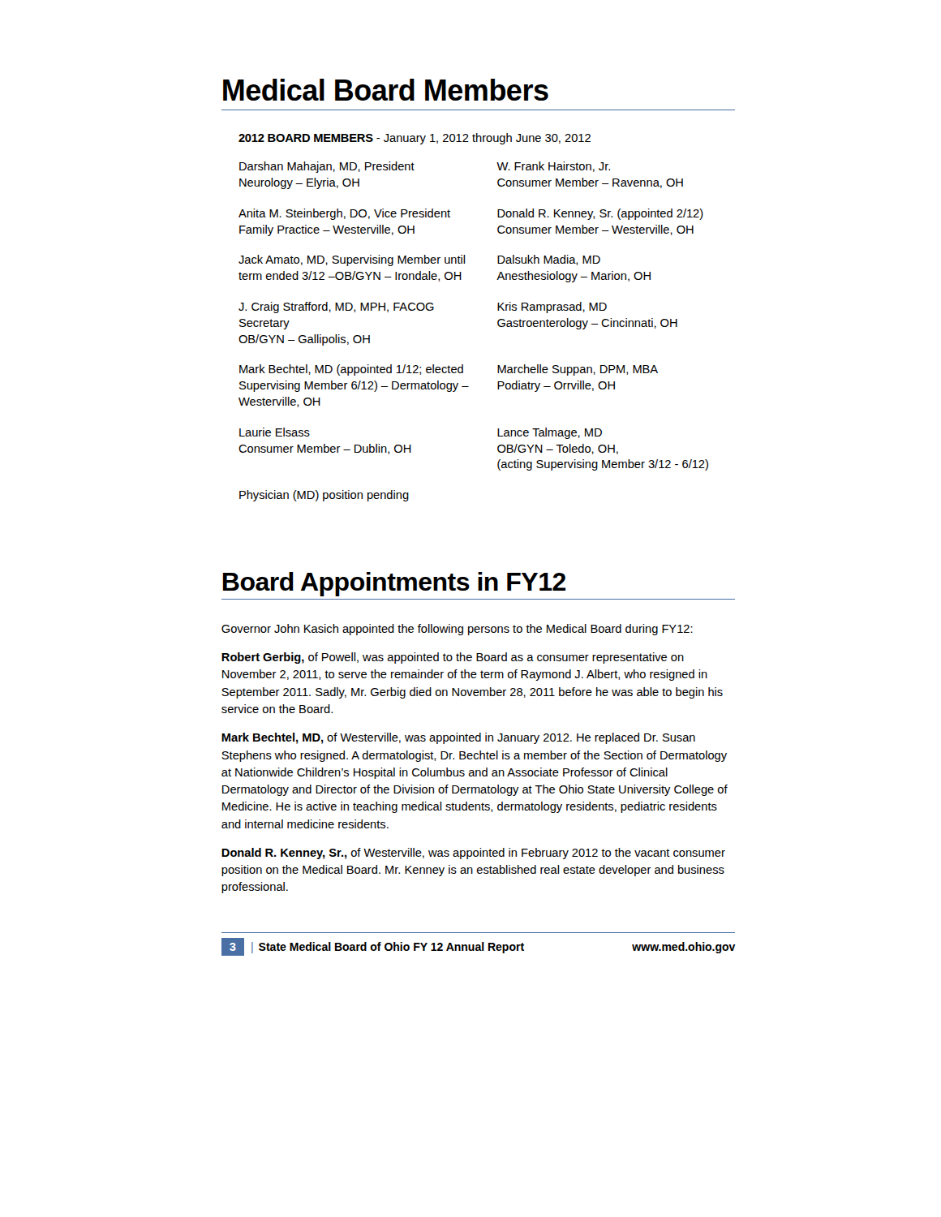Medical Board Members
2012 BOARD MEMBERS - January 1, 2012 through June 30, 2012
| Darshan Mahajan, MD, President Neurology – Elyria, OH | W. Frank Hairston, Jr. Consumer Member – Ravenna, OH |
| Anita M. Steinbergh, DO, Vice President Family Practice – Westerville, OH | Donald R. Kenney, Sr. (appointed 2/12) Consumer Member – Westerville, OH |
| Jack Amato, MD, Supervising Member until term ended 3/12 –OB/GYN – Irondale, OH | Dalsukh Madia, MD Anesthesiology – Marion, OH |
| J. Craig Strafford, MD, MPH, FACOG Secretary OB/GYN – Gallipolis, OH | Kris Ramprasad, MD Gastroenterology – Cincinnati, OH |
| Mark Bechtel, MD (appointed 1/12; elected Supervising Member 6/12) – Dermatology – Westerville, OH | Marchelle Suppan, DPM, MBA Podiatry – Orrville, OH |
| Laurie Elsass Consumer Member – Dublin, OH | Lance Talmage, MD OB/GYN – Toledo, OH, (acting Supervising Member 3/12 - 6/12) |
| Physician (MD) position pending | |
Board Appointments in FY12
Governor John Kasich appointed the following persons to the Medical Board during FY12:
Robert Gerbig, of Powell, was appointed to the Board as a consumer representative on November 2, 2011, to serve the remainder of the term of Raymond J. Albert, who resigned in September 2011. Sadly, Mr. Gerbig died on November 28, 2011 before he was able to begin his service on the Board.
Mark Bechtel, MD, of Westerville, was appointed in January 2012. He replaced Dr. Susan Stephens who resigned. A dermatologist, Dr. Bechtel is a member of the Section of Dermatology at Nationwide Children’s Hospital in Columbus and an Associate Professor of Clinical Dermatology and Director of the Division of Dermatology at The Ohio State University College of Medicine. He is active in teaching medical students, dermatology residents, pediatric residents and internal medicine residents.
Donald R. Kenney, Sr., of Westerville, was appointed in February 2012 to the vacant consumer position on the Medical Board. Mr. Kenney is an established real estate developer and business professional.
3 | State Medical Board of Ohio FY 12 Annual Report www.med.ohio.gov